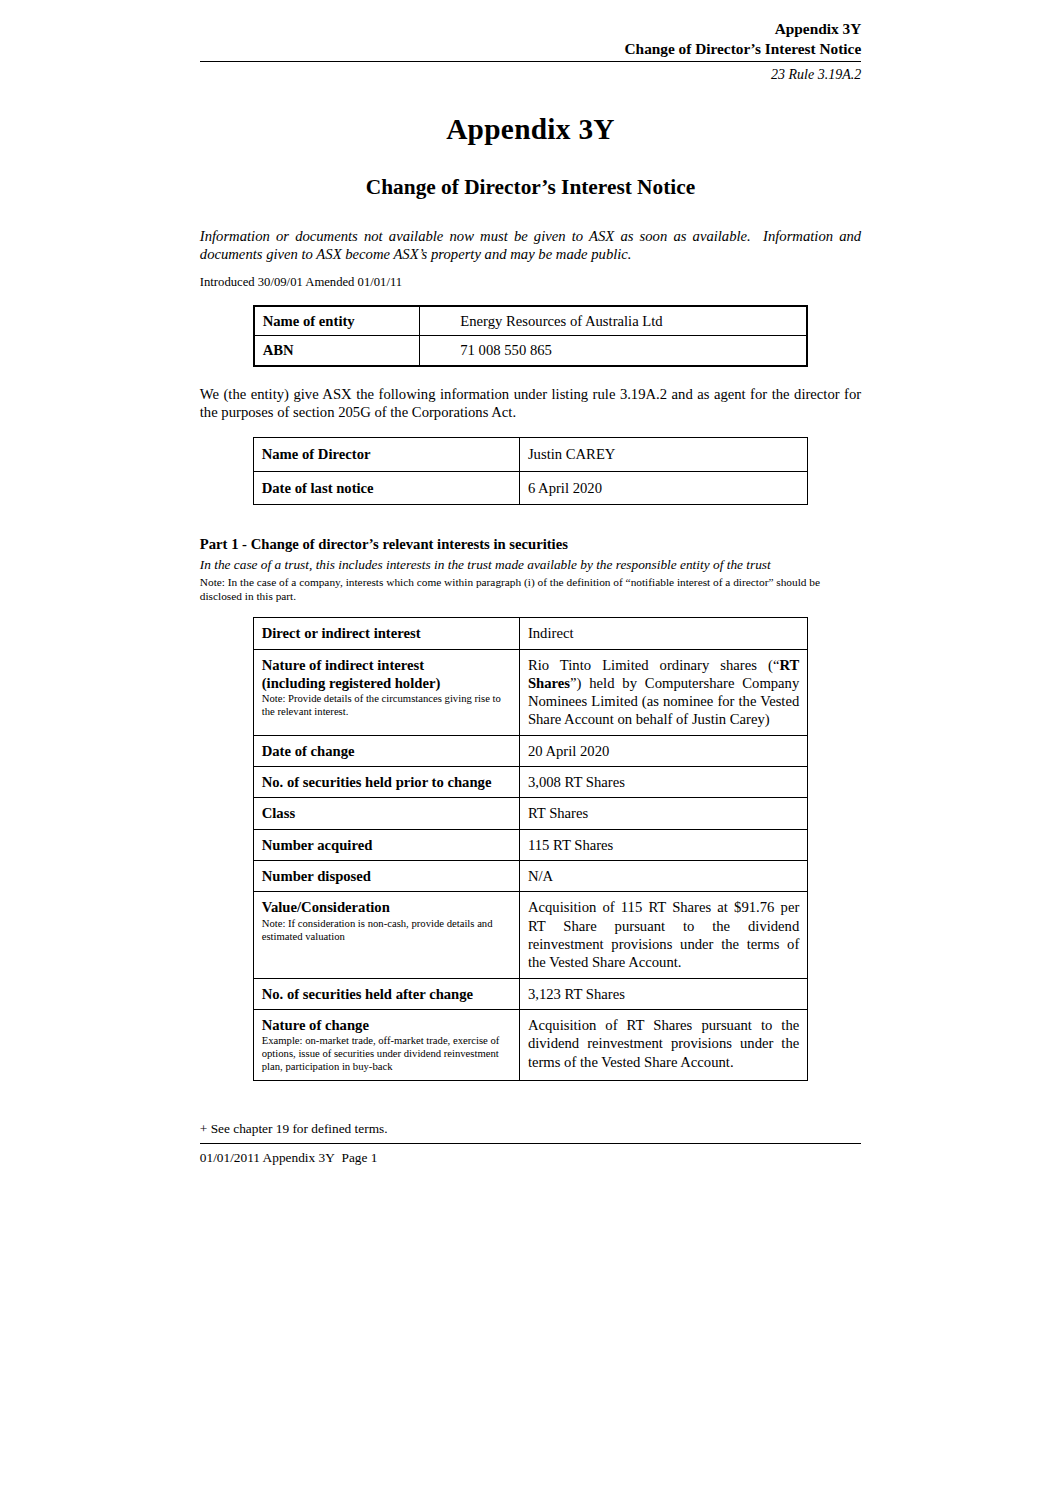Appendix 3Y
Change of Director’s Interest Notice
23 Rule 3.19A.2
Appendix 3Y
Change of Director’s Interest Notice
Information or documents not available now must be given to ASX as soon as available. Information and documents given to ASX become ASX’s property and may be made public.
Introduced 30/09/01 Amended 01/01/11
| Name of entity | Energy Resources of Australia Ltd |
| ABN | 71 008 550 865 |
We (the entity) give ASX the following information under listing rule 3.19A.2 and as agent for the director for the purposes of section 205G of the Corporations Act.
| Name of Director | Justin CAREY |
| Date of last notice | 6 April 2020 |
Part 1 - Change of director’s relevant interests in securities
In the case of a trust, this includes interests in the trust made available by the responsible entity of the trust
Note: In the case of a company, interests which come within paragraph (i) of the definition of “notifiable interest of a director” should be disclosed in this part.
| Direct or indirect interest | Indirect |
| Nature of indirect interest (including registered holder) Note: Provide details of the circumstances giving rise to the relevant interest. | Rio Tinto Limited ordinary shares (“ RT Shares ”) held by Computershare Company Nominees Limited (as nominee for the Vested Share Account on behalf of Justin Carey) |
| Date of change | 20 April 2020 |
| No. of securities held prior to change | 3,008 RT Shares |
| Class | RT Shares |
| Number acquired | 115 RT Shares |
| Number disposed | N/A |
| Value/Consideration Note: If consideration is non-cash, provide details and estimated valuation | Acquisition of 115 RT Shares at $91.76 per RT Share pursuant to the dividend reinvestment provisions under the terms of the Vested Share Account. |
| No. of securities held after change | 3,123 RT Shares |
| Nature of change Example: on-market trade, off-market trade, exercise of options, issue of securities under dividend reinvestment plan, participation in buy-back | Acquisition of RT Shares pursuant to the dividend reinvestment provisions under the terms of the Vested Share Account. |
+ See chapter 19 for defined terms.
01/01/2011 Appendix 3Y Page 1